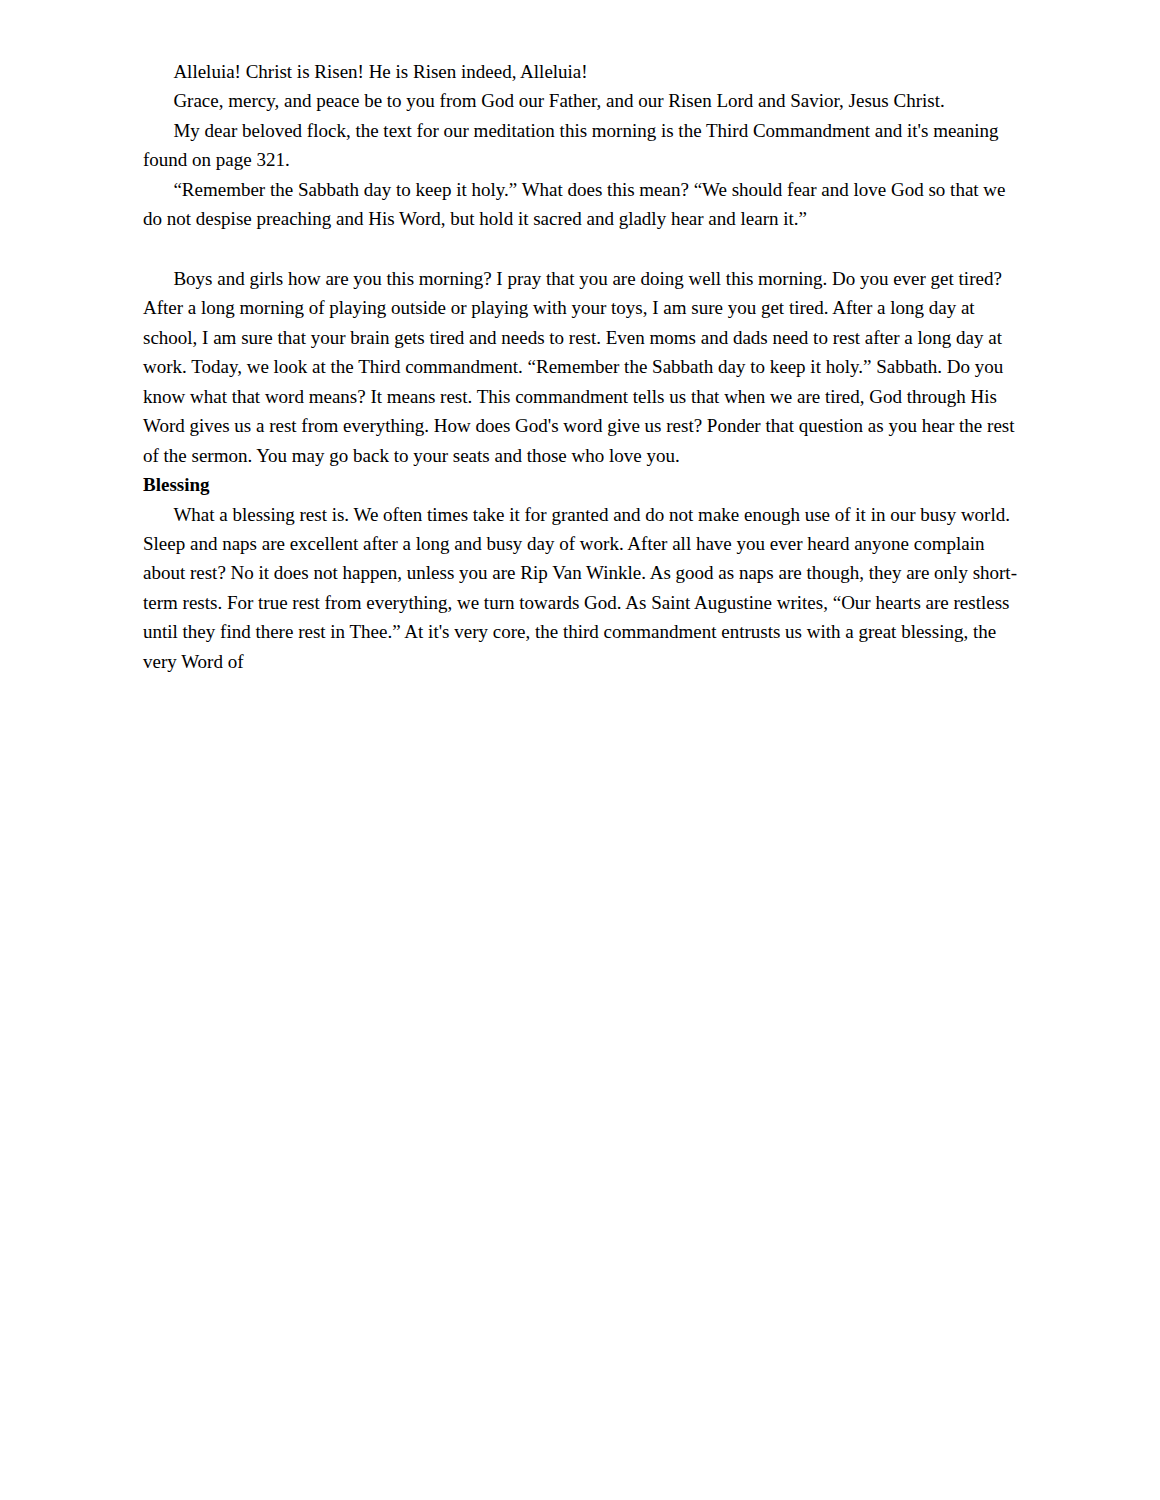Alleluia! Christ is Risen! He is Risen indeed, Alleluia!
Grace, mercy, and peace be to you from God our Father, and our Risen Lord and Savior, Jesus Christ.
My dear beloved flock, the text for our meditation this morning is the Third Commandment and it's meaning found on page 321.
“Remember the Sabbath day to keep it holy.” What does this mean? “We should fear and love God so that we do not despise preaching and His Word, but hold it sacred and gladly hear and learn it.”
Boys and girls how are you this morning? I pray that you are doing well this morning. Do you ever get tired? After a long morning of playing outside or playing with your toys, I am sure you get tired. After a long day at school, I am sure that your brain gets tired and needs to rest. Even moms and dads need to rest after a long day at work. Today, we look at the Third commandment. “Remember the Sabbath day to keep it holy.” Sabbath. Do you know what that word means? It means rest. This commandment tells us that when we are tired, God through His Word gives us a rest from everything. How does God's word give us rest? Ponder that question as you hear the rest of the sermon. You may go back to your seats and those who love you.
Blessing
What a blessing rest is. We often times take it for granted and do not make enough use of it in our busy world. Sleep and naps are excellent after a long and busy day of work. After all have you ever heard anyone complain about rest? No it does not happen, unless you are Rip Van Winkle. As good as naps are though, they are only short-term rests. For true rest from everything, we turn towards God. As Saint Augustine writes, “Our hearts are restless until they find there rest in Thee.” At it's very core, the third commandment entrusts us with a great blessing, the very Word of